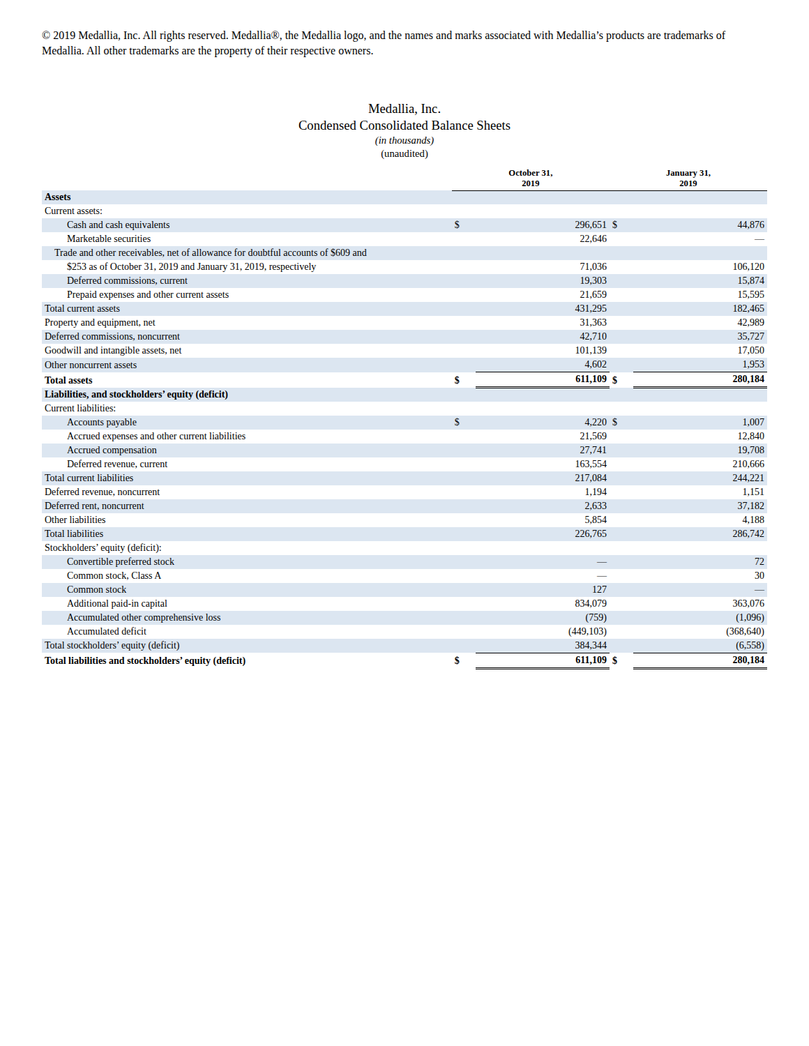© 2019 Medallia, Inc. All rights reserved. Medallia®, the Medallia logo, and the names and marks associated with Medallia’s products are trademarks of Medallia. All other trademarks are the property of their respective owners.
Medallia, Inc.
Condensed Consolidated Balance Sheets
(in thousands)
(unaudited)
| | October 31, 2019 | January 31, 2019 |
| Assets | | | | |
| Current assets: | | | | |
| Cash and cash equivalents | $ | 296,651 | $ | 44,876 |
| Marketable securities | | 22,646 | | — |
| Trade and other receivables, net of allowance for doubtful accounts of $609 and | | | | |
| $253 as of October 31, 2019 and January 31, 2019, respectively | | 71,036 | | 106,120 |
| Deferred commissions, current | | 19,303 | | 15,874 |
| Prepaid expenses and other current assets | | 21,659 | | 15,595 |
| Total current assets | | 431,295 | | 182,465 |
| Property and equipment, net | | 31,363 | | 42,989 |
| Deferred commissions, noncurrent | | 42,710 | | 35,727 |
| Goodwill and intangible assets, net | | 101,139 | | 17,050 |
| Other noncurrent assets | | 4,602 | | 1,953 |
| Total assets | $ | 611,109 | $ | 280,184 |
| Liabilities, and stockholders’ equity (deficit) | | | | |
| Current liabilities: | | | | |
| Accounts payable | $ | 4,220 | $ | 1,007 |
| Accrued expenses and other current liabilities | | 21,569 | | 12,840 |
| Accrued compensation | | 27,741 | | 19,708 |
| Deferred revenue, current | | 163,554 | | 210,666 |
| Total current liabilities | | 217,084 | | 244,221 |
| Deferred revenue, noncurrent | | 1,194 | | 1,151 |
| Deferred rent, noncurrent | | 2,633 | | 37,182 |
| Other liabilities | | 5,854 | | 4,188 |
| Total liabilities | | 226,765 | | 286,742 |
| Stockholders’ equity (deficit): | | | | |
| Convertible preferred stock | | — | | 72 |
| Common stock, Class A | | — | | 30 |
| Common stock | | 127 | | — |
| Additional paid-in capital | | 834,079 | | 363,076 |
| Accumulated other comprehensive loss | | (759) | | (1,096) |
| Accumulated deficit | | (449,103) | | (368,640) |
| Total stockholders’ equity (deficit) | | 384,344 | | (6,558) |
| Total liabilities and stockholders’ equity (deficit) | $ | 611,109 | $ | 280,184 |